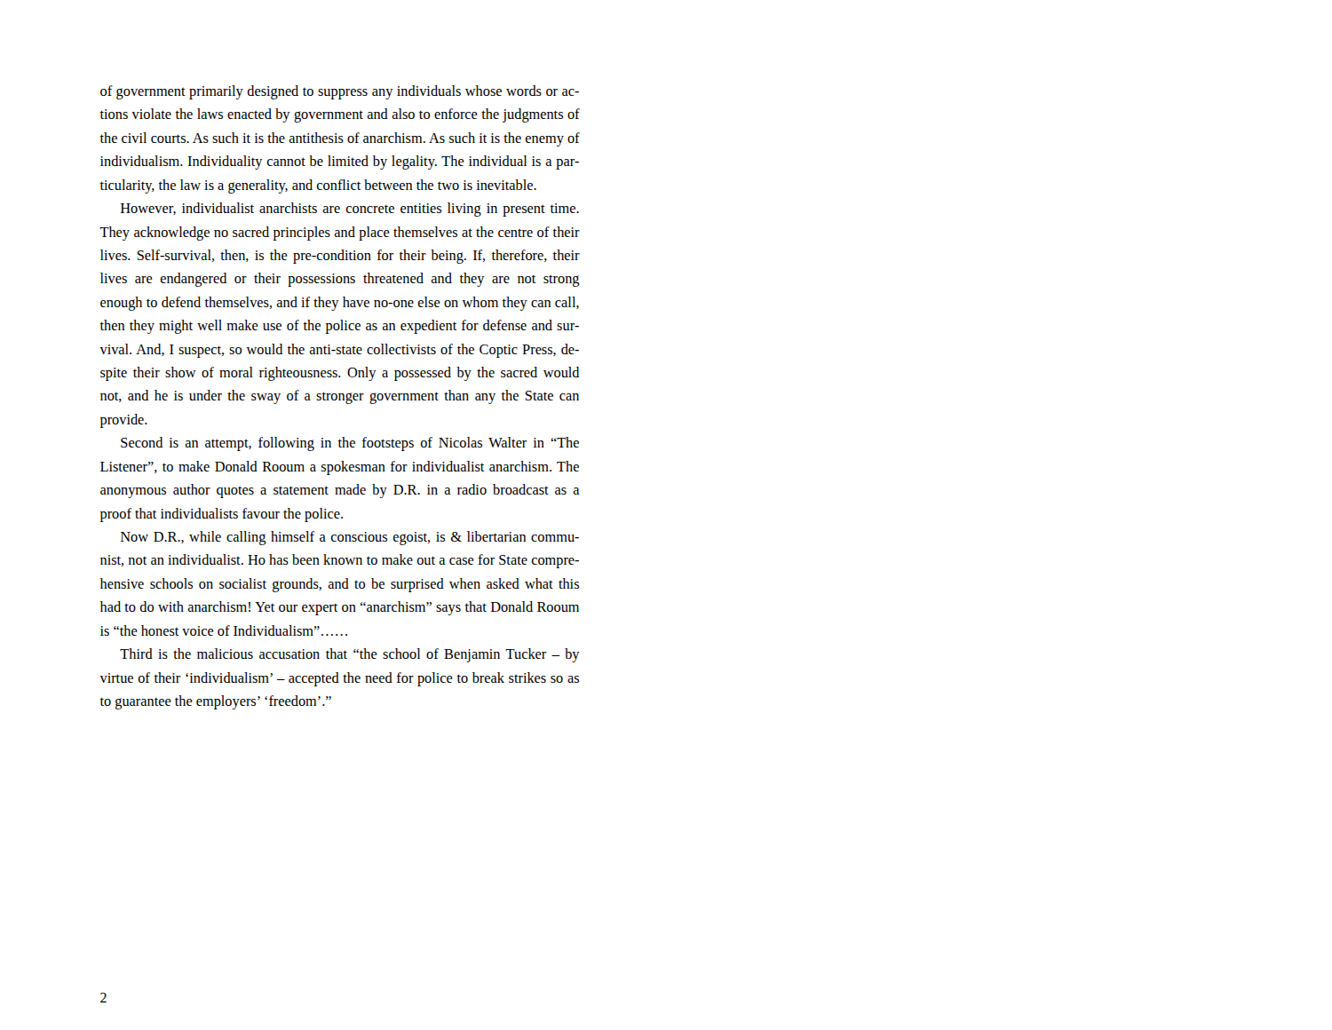of government primarily designed to suppress any individuals whose words or actions violate the laws enacted by government and also to enforce the judgments of the civil courts. As such it is the antithesis of anarchism. As such it is the enemy of individualism. Individuality cannot be limited by legality. The individual is a particularity, the law is a generality, and conflict between the two is inevitable.
However, individualist anarchists are concrete entities living in present time. They acknowledge no sacred principles and place themselves at the centre of their lives. Self-survival, then, is the pre-condition for their being. If, therefore, their lives are endangered or their possessions threatened and they are not strong enough to defend themselves, and if they have no-one else on whom they can call, then they might well make use of the police as an expedient for defense and survival. And, I suspect, so would the anti-state collectivists of the Coptic Press, despite their show of moral righteousness. Only a possessed by the sacred would not, and he is under the sway of a stronger government than any the State can provide.
Second is an attempt, following in the footsteps of Nicolas Walter in “The Listener”, to make Donald Rooum a spokesman for individualist anarchism. The anonymous author quotes a statement made by D.R. in a radio broadcast as a proof that individualists favour the police.
Now D.R., while calling himself a conscious egoist, is & libertarian communist, not an individualist. Ho has been known to make out a case for State comprehensive schools on socialist grounds, and to be surprised when asked what this had to do with anarchism! Yet our expert on “anarchism” says that Donald Rooum is “the honest voice of Individualism”……
Third is the malicious accusation that “the school of Benjamin Tucker – by virtue of their ‘individualism’ – accepted the need for police to break strikes so as to guarantee the employers’ ‘freedom’.”
2